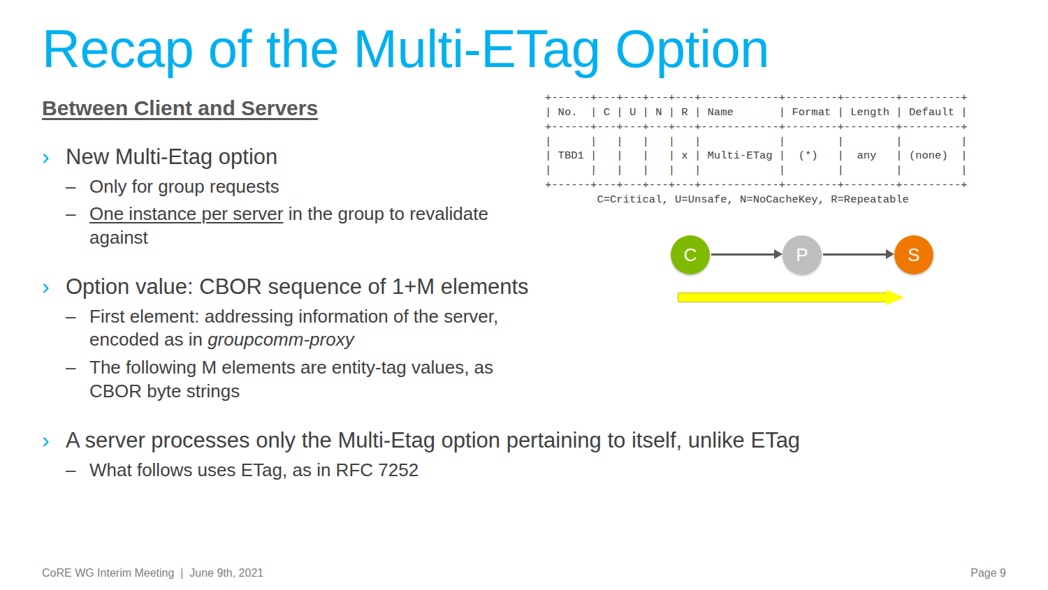Recap of the Multi-ETag Option
Between Client and Servers
New Multi-Etag option
Only for group requests
One instance per server in the group to revalidate against
Option value: CBOR sequence of 1+M elements
First element: addressing information of the server, encoded as in groupcomm-proxy
The following M elements are entity-tag values, as CBOR byte strings
+------+---+---+---+---+------------+--------+--------+---------+
| No.  | C | U | N | R | Name       | Format | Length | Default |
+------+---+---+---+---+------------+--------+--------+---------+
|      |   |   |   |   |            |        |        |         |
| TBD1 |   |   |   | x | Multi-ETag |  (*)   |  any   | (none)  |
|      |   |   |   |   |            |        |        |         |
+------+---+---+---+---+------------+--------+--------+---------+
        C=Critical, U=Unsafe, N=NoCacheKey, R=Repeatable
C
P
S
A server processes only the Multi-Etag option pertaining to itself, unlike ETag
What follows uses ETag, as in RFC 7252
CoRE WG Interim Meeting | June 9th, 2021 Page 9